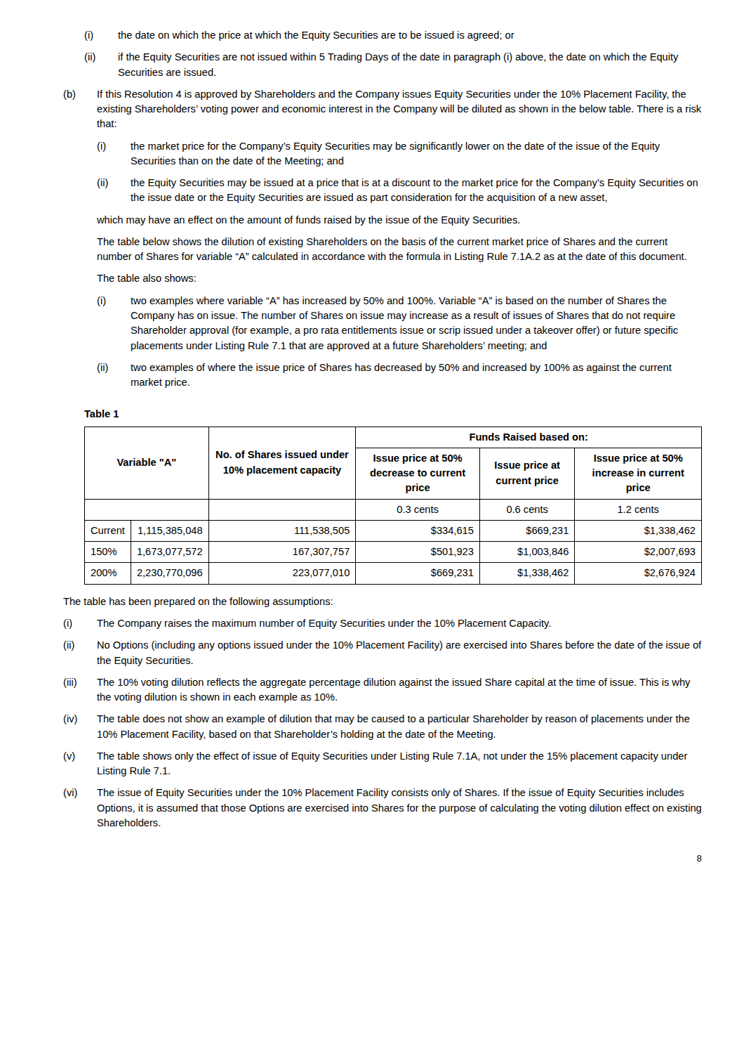(i)
the date on which the price at which the Equity Securities are to be issued is agreed; or
(ii)
if the Equity Securities are not issued within 5 Trading Days of the date in paragraph (i) above, the date on which the Equity Securities are issued.
(b)
If this Resolution 4 is approved by Shareholders and the Company issues Equity Securities under the 10% Placement Facility, the existing Shareholders’ voting power and economic interest in the Company will be diluted as shown in the below table. There is a risk that:
(i)
the market price for the Company’s Equity Securities may be significantly lower on the date of the issue of the Equity Securities than on the date of the Meeting; and
(ii)
the Equity Securities may be issued at a price that is at a discount to the market price for the Company’s Equity Securities on the issue date or the Equity Securities are issued as part consideration for the acquisition of a new asset,
which may have an effect on the amount of funds raised by the issue of the Equity Securities.
The table below shows the dilution of existing Shareholders on the basis of the current market price of Shares and the current number of Shares for variable “A” calculated in accordance with the formula in Listing Rule 7.1A.2 as at the date of this document.
The table also shows:
(i)
two examples where variable “A” has increased by 50% and 100%. Variable “A” is based on the number of Shares the Company has on issue. The number of Shares on issue may increase as a result of issues of Shares that do not require Shareholder approval (for example, a pro rata entitlements issue or scrip issued under a takeover offer) or future specific placements under Listing Rule 7.1 that are approved at a future Shareholders’ meeting; and
(ii)
two examples of where the issue price of Shares has decreased by 50% and increased by 100% as against the current market price.
Table 1
| Variable "A" | No. of Shares issued under 10% placement capacity | Funds Raised based on: |
| --- | --- | --- |
| Issue price at 50% decrease to current price | Issue price at current price | Issue price at 50% increase in current price |
| | | | 0.3 cents | 0.6 cents | 1.2 cents |
| Current | 1,115,385,048 | 111,538,505 | $334,615 | $669,231 | $1,338,462 |
| 150% | 1,673,077,572 | 167,307,757 | $501,923 | $1,003,846 | $2,007,693 |
| 200% | 2,230,770,096 | 223,077,010 | $669,231 | $1,338,462 | $2,676,924 |
The table has been prepared on the following assumptions:
(i)
The Company raises the maximum number of Equity Securities under the 10% Placement Capacity.
(ii)
No Options (including any options issued under the 10% Placement Facility) are exercised into Shares before the date of the issue of the Equity Securities.
(iii)
The 10% voting dilution reflects the aggregate percentage dilution against the issued Share capital at the time of issue. This is why the voting dilution is shown in each example as 10%.
(iv)
The table does not show an example of dilution that may be caused to a particular Shareholder by reason of placements under the 10% Placement Facility, based on that Shareholder’s holding at the date of the Meeting.
(v)
The table shows only the effect of issue of Equity Securities under Listing Rule 7.1A, not under the 15% placement capacity under Listing Rule 7.1.
(vi)
The issue of Equity Securities under the 10% Placement Facility consists only of Shares. If the issue of Equity Securities includes Options, it is assumed that those Options are exercised into Shares for the purpose of calculating the voting dilution effect on existing Shareholders.
8